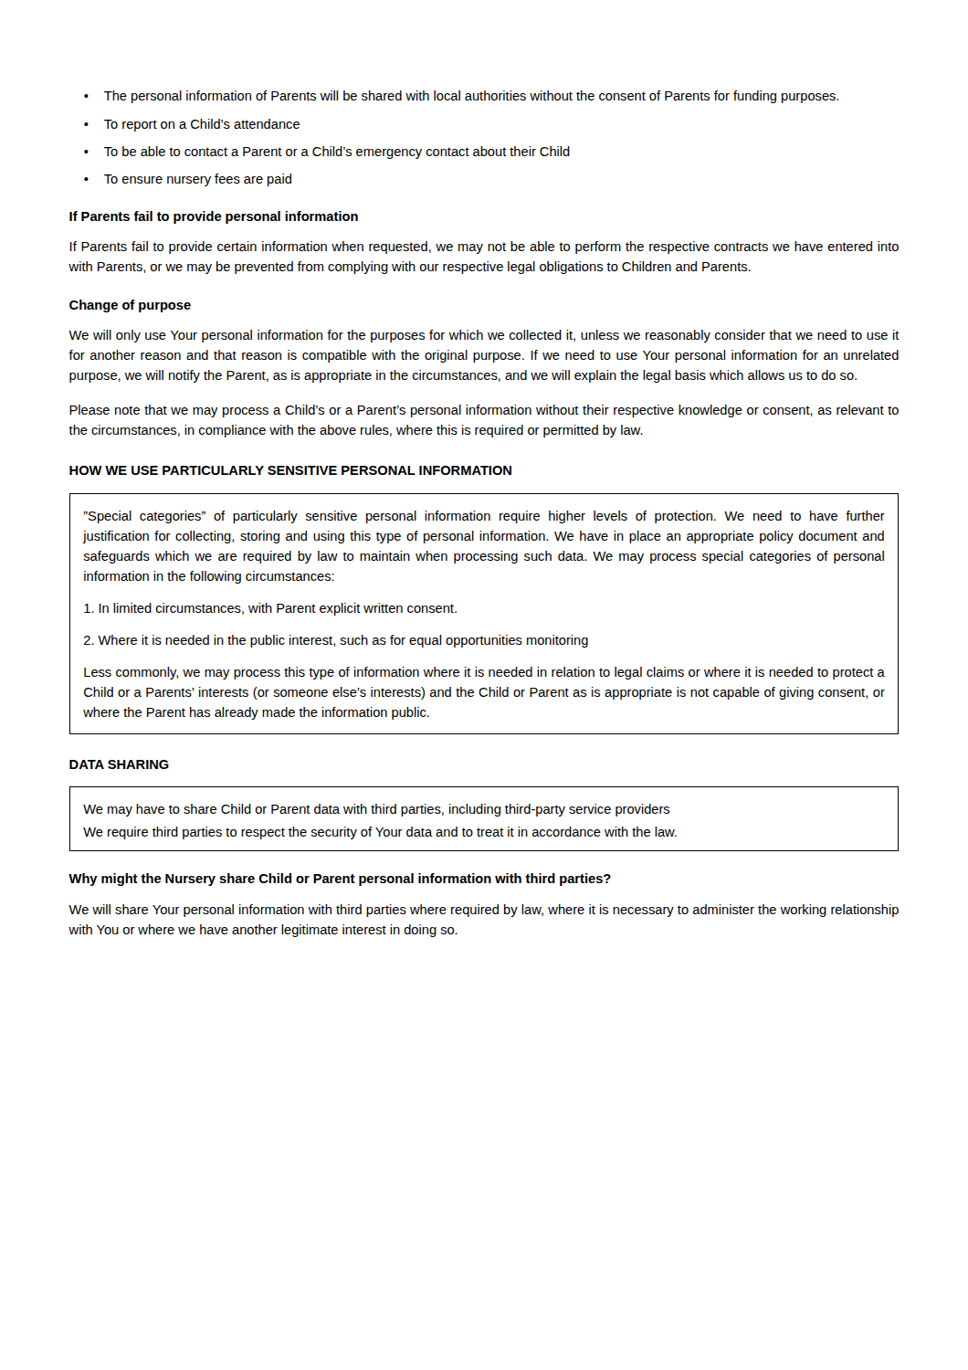The personal information of Parents will be shared with local authorities without the consent of Parents for funding purposes.
To report on a Child’s attendance
To be able to contact a Parent or a Child’s emergency contact about their Child
To ensure nursery fees are paid
If Parents fail to provide personal information
If Parents fail to provide certain information when requested, we may not be able to perform the respective contracts we have entered into with Parents, or we may be prevented from complying with our respective legal obligations to Children and Parents.
Change of purpose
We will only use Your personal information for the purposes for which we collected it, unless we reasonably consider that we need to use it for another reason and that reason is compatible with the original purpose. If we need to use Your personal information for an unrelated purpose, we will notify the Parent, as is appropriate in the circumstances, and we will explain the legal basis which allows us to do so.
Please note that we may process a Child’s or a Parent’s personal information without their respective knowledge or consent, as relevant to the circumstances, in compliance with the above rules, where this is required or permitted by law.
How we use particularly sensitive personal information
”Special categories” of particularly sensitive personal information require higher levels of protection. We need to have further justification for collecting, storing and using this type of personal information. We have in place an appropriate policy document and safeguards which we are required by law to maintain when processing such data. We may process special categories of personal information in the following circumstances:
1. In limited circumstances, with Parent explicit written consent.
2. Where it is needed in the public interest, such as for equal opportunities monitoring
Less commonly, we may process this type of information where it is needed in relation to legal claims or where it is needed to protect a Child or a Parents’ interests (or someone else’s interests) and the Child or Parent as is appropriate is not capable of giving consent, or where the Parent has already made the information public.
Data sharing
We may have to share Child or Parent data with third parties, including third-party service providers
We require third parties to respect the security of Your data and to treat it in accordance with the law.
Why might the Nursery share Child or Parent personal information with third parties?
We will share Your personal information with third parties where required by law, where it is necessary to administer the working relationship with You or where we have another legitimate interest in doing so.